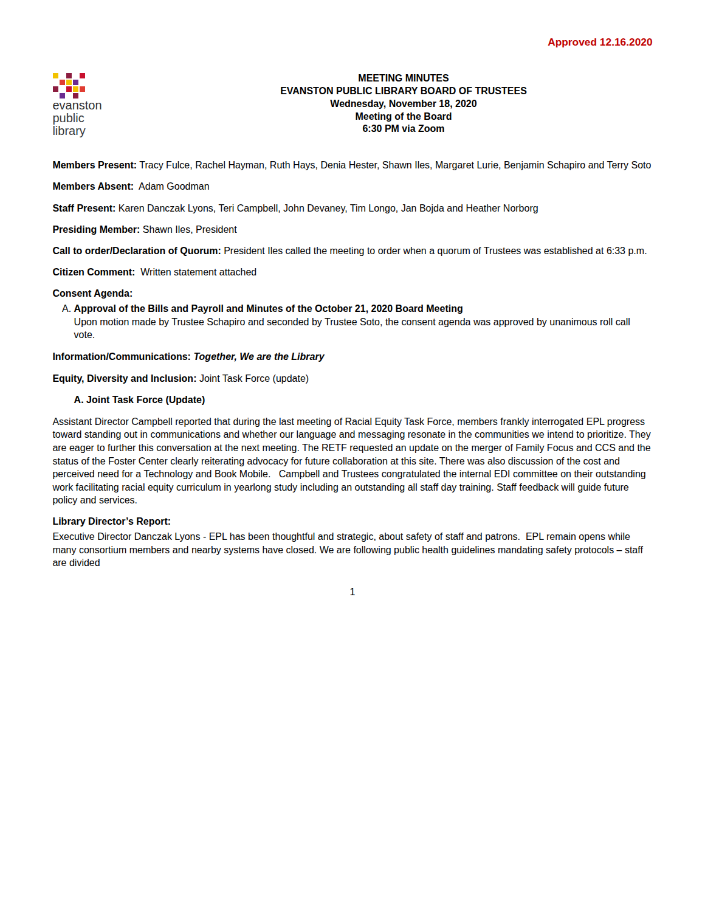Approved 12.16.2020
evanston
public
library
MEETING MINUTES
EVANSTON PUBLIC LIBRARY BOARD OF TRUSTEES
Wednesday, November 18, 2020
Meeting of the Board
6:30 PM via Zoom
Members Present: Tracy Fulce, Rachel Hayman, Ruth Hays, Denia Hester, Shawn Iles, Margaret Lurie, Benjamin Schapiro and Terry Soto
Members Absent: Adam Goodman
Staff Present: Karen Danczak Lyons, Teri Campbell, John Devaney, Tim Longo, Jan Bojda and Heather Norborg
Presiding Member: Shawn Iles, President
Call to order/Declaration of Quorum: President Iles called the meeting to order when a quorum of Trustees was established at 6:33 p.m.
Citizen Comment: Written statement attached
Consent Agenda:
Approval of the Bills and Payroll and Minutes of the October 21, 2020 Board Meeting
Upon motion made by Trustee Schapiro and seconded by Trustee Soto, the consent agenda was approved by unanimous roll call vote.
Information/Communications: Together, We are the Library
Equity, Diversity and Inclusion: Joint Task Force (update)
A. Joint Task Force (Update)
Assistant Director Campbell reported that during the last meeting of Racial Equity Task Force, members frankly interrogated EPL progress toward standing out in communications and whether our language and messaging resonate in the communities we intend to prioritize. They are eager to further this conversation at the next meeting. The RETF requested an update on the merger of Family Focus and CCS and the status of the Foster Center clearly reiterating advocacy for future collaboration at this site. There was also discussion of the cost and perceived need for a Technology and Book Mobile. Campbell and Trustees congratulated the internal EDI committee on their outstanding work facilitating racial equity curriculum in yearlong study including an outstanding all staff day training. Staff feedback will guide future policy and services.
Library Director’s Report:
Executive Director Danczak Lyons - EPL has been thoughtful and strategic, about safety of staff and patrons. EPL remain opens while many consortium members and nearby systems have closed. We are following public health guidelines mandating safety protocols – staff are divided
1